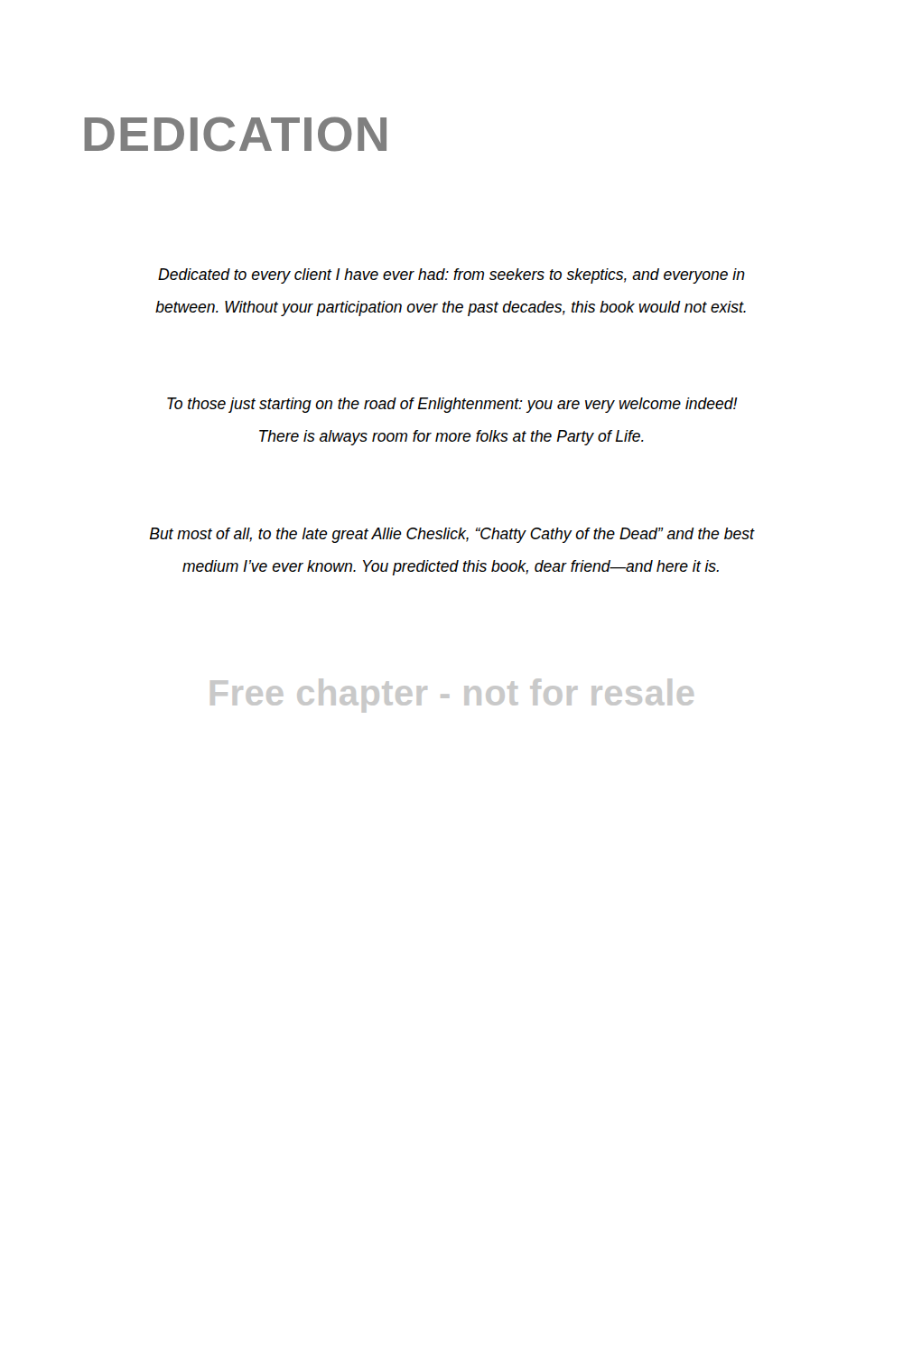DEDICATION
Dedicated to every client I have ever had: from seekers to skeptics, and everyone in between. Without your participation over the past decades, this book would not exist.
To those just starting on the road of Enlightenment: you are very welcome indeed! There is always room for more folks at the Party of Life.
But most of all, to the late great Allie Cheslick, “Chatty Cathy of the Dead” and the best medium I’ve ever known. You predicted this book, dear friend—and here it is.
Free chapter - not for resale